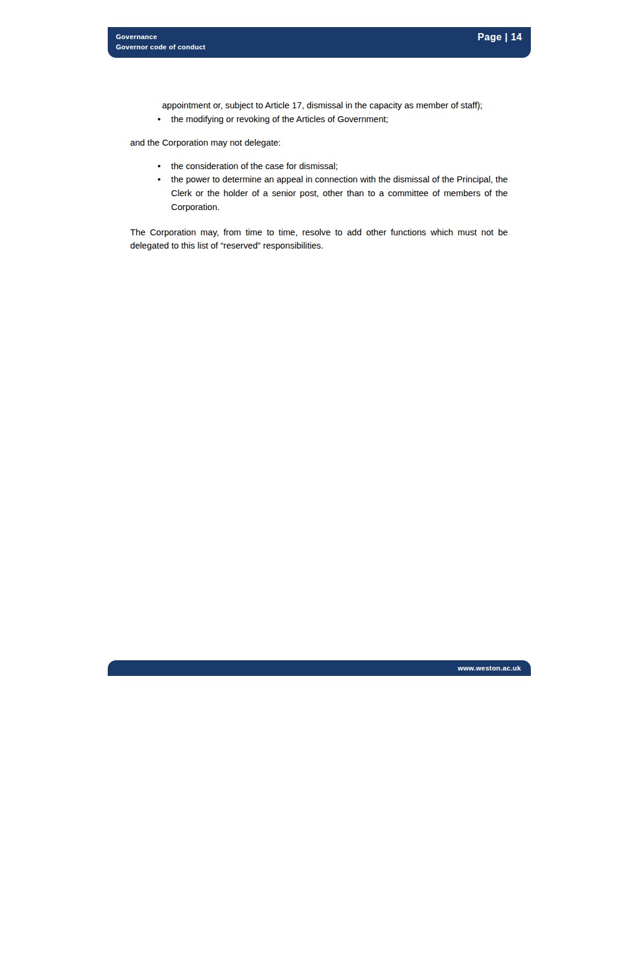Governance
Governor code of conduct
Page | 14
appointment or, subject to Article 17, dismissal in the capacity as member of staff);
the modifying or revoking of the Articles of Government;
and the Corporation may not delegate:
the consideration of the case for dismissal;
the power to determine an appeal in connection with the dismissal of the Principal, the Clerk or the holder of a senior post, other than to a committee of members of the Corporation.
The Corporation may, from time to time, resolve to add other functions which must not be delegated to this list of “reserved” responsibilities.
www.weston.ac.uk